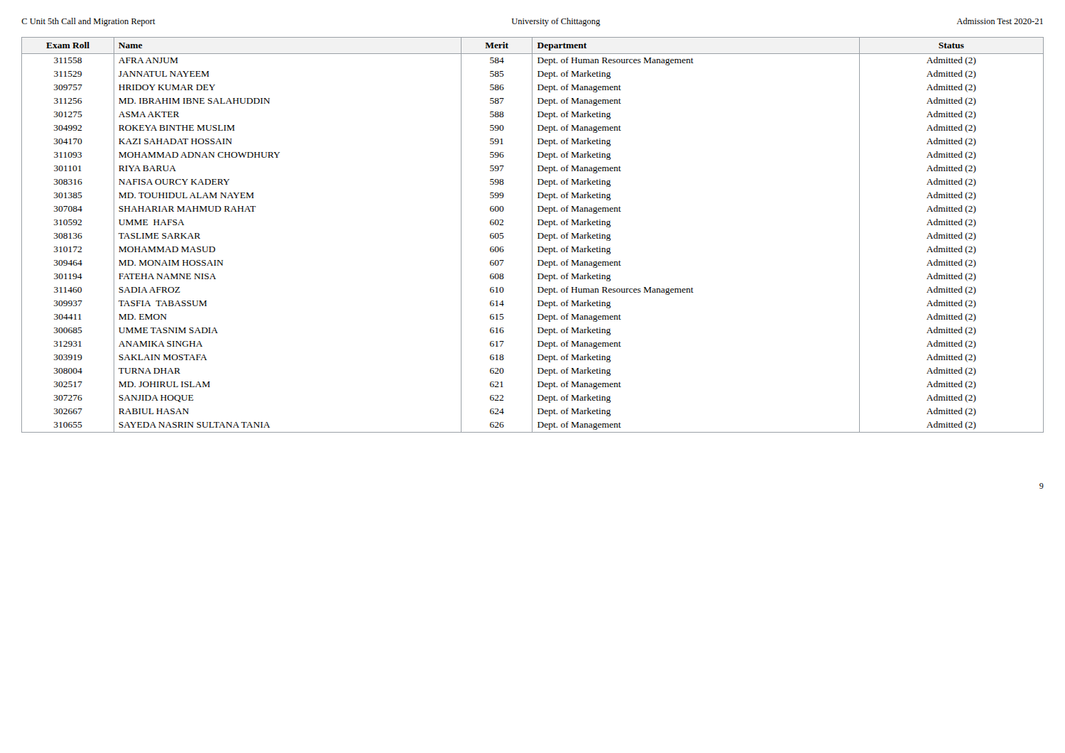C Unit 5th Call and Migration Report
University of Chittagong
Admission Test 2020-21
| Exam Roll | Name | Merit | Department | Status |
| --- | --- | --- | --- | --- |
| 311558 | AFRA ANJUM | 584 | Dept. of Human Resources Management | Admitted (2) |
| 311529 | JANNATUL NAYEEM | 585 | Dept. of Marketing | Admitted (2) |
| 309757 | HRIDOY KUMAR DEY | 586 | Dept. of Management | Admitted (2) |
| 311256 | MD. IBRAHIM IBNE SALAHUDDIN | 587 | Dept. of Management | Admitted (2) |
| 301275 | ASMA AKTER | 588 | Dept. of Marketing | Admitted (2) |
| 304992 | ROKEYA BINTHE MUSLIM | 590 | Dept. of Management | Admitted (2) |
| 304170 | KAZI SAHADAT HOSSAIN | 591 | Dept. of Marketing | Admitted (2) |
| 311093 | MOHAMMAD ADNAN CHOWDHURY | 596 | Dept. of Marketing | Admitted (2) |
| 301101 | RIYA BARUA | 597 | Dept. of Management | Admitted (2) |
| 308316 | NAFISA OURCY KADERY | 598 | Dept. of Marketing | Admitted (2) |
| 301385 | MD. TOUHIDUL ALAM NAYEM | 599 | Dept. of Marketing | Admitted (2) |
| 307084 | SHAHARIAR MAHMUD RAHAT | 600 | Dept. of Management | Admitted (2) |
| 310592 | UMME HAFSA | 602 | Dept. of Marketing | Admitted (2) |
| 308136 | TASLIME SARKAR | 605 | Dept. of Marketing | Admitted (2) |
| 310172 | MOHAMMAD MASUD | 606 | Dept. of Marketing | Admitted (2) |
| 309464 | MD. MONAIM HOSSAIN | 607 | Dept. of Management | Admitted (2) |
| 301194 | FATEHA NAMNE NISA | 608 | Dept. of Marketing | Admitted (2) |
| 311460 | SADIA AFROZ | 610 | Dept. of Human Resources Management | Admitted (2) |
| 309937 | TASFIA TABASSUM | 614 | Dept. of Marketing | Admitted (2) |
| 304411 | MD. EMON | 615 | Dept. of Management | Admitted (2) |
| 300685 | UMME TASNIM SADIA | 616 | Dept. of Marketing | Admitted (2) |
| 312931 | ANAMIKA SINGHA | 617 | Dept. of Management | Admitted (2) |
| 303919 | SAKLAIN MOSTAFA | 618 | Dept. of Marketing | Admitted (2) |
| 308004 | TURNA DHAR | 620 | Dept. of Marketing | Admitted (2) |
| 302517 | MD. JOHIRUL ISLAM | 621 | Dept. of Management | Admitted (2) |
| 307276 | SANJIDA HOQUE | 622 | Dept. of Marketing | Admitted (2) |
| 302667 | RABIUL HASAN | 624 | Dept. of Marketing | Admitted (2) |
| 310655 | SAYEDA NASRIN SULTANA TANIA | 626 | Dept. of Management | Admitted (2) |
9